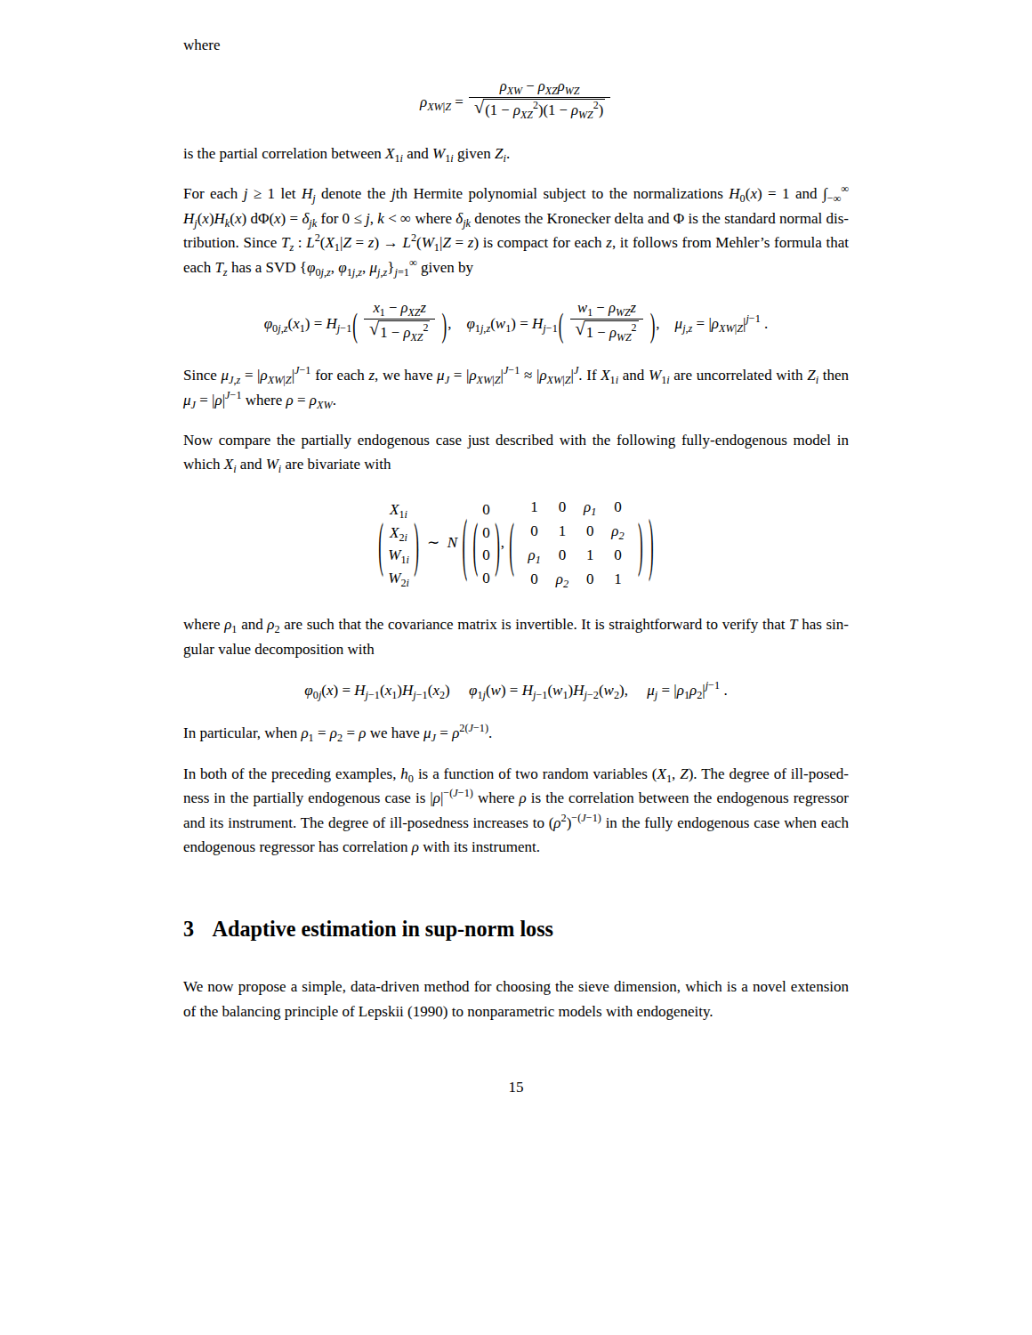where
ρXW|Z = ρXW − ρXZρWZ (1 − ρXZ2)(1 − ρWZ2)
is the partial correlation between X1i and W1i given Zi.
For each j ≥ 1 let Hj denote the jth Hermite polynomial subject to the normalizations H0(x) = 1 and ∫−∞∞ Hj(x)Hk(x) dΦ(x) = δjk for 0 ≤ j, k < ∞ where δjk denotes the Kronecker delta and Φ is the standard normal distribution. Since Tz : L2(X1|Z = z) → L2(W1|Z = z) is compact for each z, it follows from Mehler’s formula that each Tz has a SVD {φ0j,z, φ1j,z, μj,z}j=1∞ given by
φ0j,z(x1) = Hj−1( x1 − ρXZz 1 − ρXZ2 ), φ1j,z(w1) = Hj−1( w1 − ρWZz 1 − ρWZ2 ), μj,z = |ρXW|Z|j−1 .
Since μJ,z = |ρXW|Z|J−1 for each z, we have μJ = |ρXW|Z|J−1 ≈ |ρXW|Z|J. If X1i and W1i are uncorrelated with Zi then μJ = |ρ|J−1 where ρ = ρXW.
Now compare the partially endogenous case just described with the following fully-endogenous model in which Xi and Wi are bivariate with
(
X1i
X2i
W1i
W2i
) ∼ N ( (
0
0
0
0
), (
| 1 | 0 | ρ 1 | 0 |
| 0 | 1 | 0 | ρ 2 |
| ρ 1 | 0 | 1 | 0 |
| 0 | ρ 2 | 0 | 1 |
) )
where ρ1 and ρ2 are such that the covariance matrix is invertible. It is straightforward to verify that T has singular value decomposition with
φ0j(x) = Hj−1(x1)Hj−1(x2) φ1j(w) = Hj−1(w1)Hj−2(w2), μj = |ρ1ρ2|j−1 .
In particular, when ρ1 = ρ2 = ρ we have μJ = ρ2(J−1).
In both of the preceding examples, h0 is a function of two random variables (X1, Z). The degree of ill-posedness in the partially endogenous case is |ρ|−(J−1) where ρ is the correlation between the endogenous regressor and its instrument. The degree of ill-posedness increases to (ρ2)−(J−1) in the fully endogenous case when each endogenous regressor has correlation ρ with its instrument.
3 Adaptive estimation in sup-norm loss
We now propose a simple, data-driven method for choosing the sieve dimension, which is a novel extension of the balancing principle of Lepskii (1990) to nonparametric models with endogeneity.
15